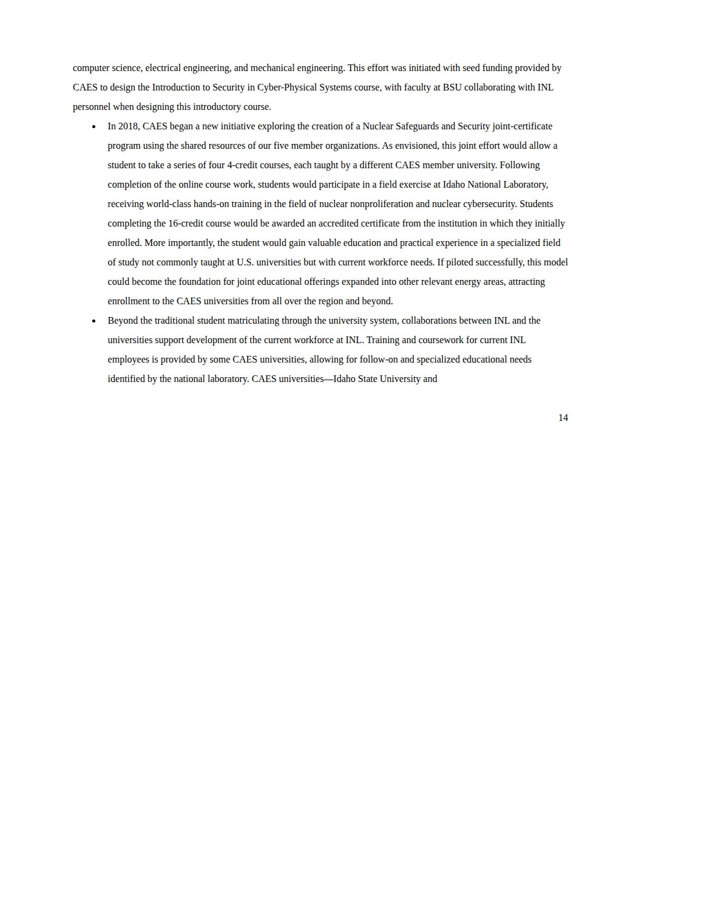computer science, electrical engineering, and mechanical engineering. This effort was initiated with seed funding provided by CAES to design the Introduction to Security in Cyber-Physical Systems course, with faculty at BSU collaborating with INL personnel when designing this introductory course.
In 2018, CAES began a new initiative exploring the creation of a Nuclear Safeguards and Security joint-certificate program using the shared resources of our five member organizations. As envisioned, this joint effort would allow a student to take a series of four 4-credit courses, each taught by a different CAES member university. Following completion of the online course work, students would participate in a field exercise at Idaho National Laboratory, receiving world-class hands-on training in the field of nuclear nonproliferation and nuclear cybersecurity. Students completing the 16-credit course would be awarded an accredited certificate from the institution in which they initially enrolled. More importantly, the student would gain valuable education and practical experience in a specialized field of study not commonly taught at U.S. universities but with current workforce needs. If piloted successfully, this model could become the foundation for joint educational offerings expanded into other relevant energy areas, attracting enrollment to the CAES universities from all over the region and beyond.
Beyond the traditional student matriculating through the university system, collaborations between INL and the universities support development of the current workforce at INL. Training and coursework for current INL employees is provided by some CAES universities, allowing for follow-on and specialized educational needs identified by the national laboratory. CAES universities—Idaho State University and
14